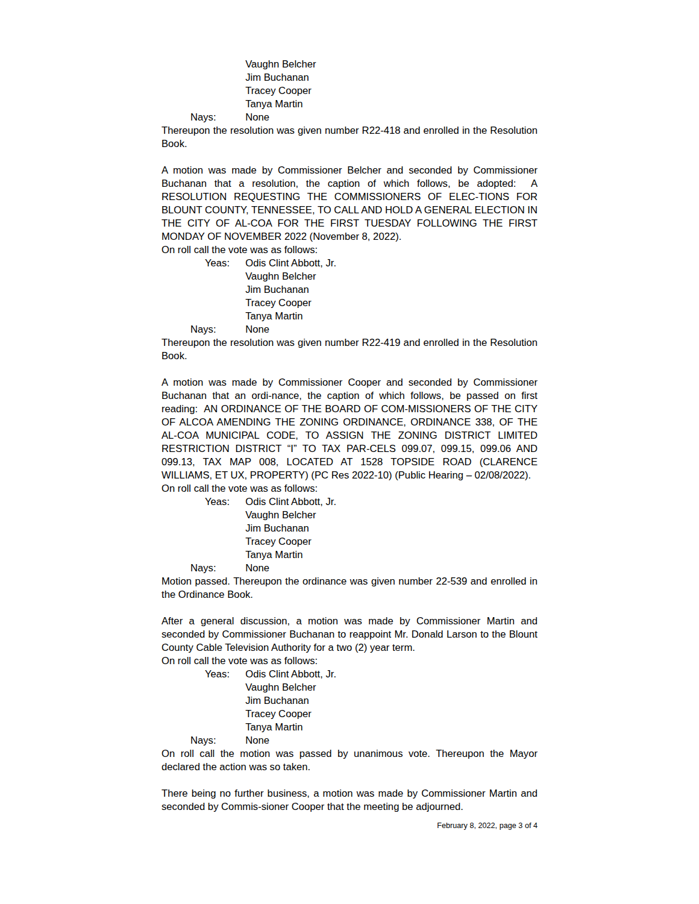Vaughn Belcher
Jim Buchanan
Tracey Cooper
Tanya Martin
Nays: None
Thereupon the resolution was given number R22-418 and enrolled in the Resolution Book.
A motion was made by Commissioner Belcher and seconded by Commissioner Buchanan that a resolution, the caption of which follows, be adopted: A RESOLUTION REQUESTING THE COMMISSIONERS OF ELEC-TIONS FOR BLOUNT COUNTY, TENNESSEE, TO CALL AND HOLD A GENERAL ELECTION IN THE CITY OF AL-COA FOR THE FIRST TUESDAY FOLLOWING THE FIRST MONDAY OF NOVEMBER 2022 (November 8, 2022).
On roll call the vote was as follows:
Yeas: Odis Clint Abbott, Jr.
Vaughn Belcher
Jim Buchanan
Tracey Cooper
Tanya Martin
Nays: None
Thereupon the resolution was given number R22-419 and enrolled in the Resolution Book.
A motion was made by Commissioner Cooper and seconded by Commissioner Buchanan that an ordi-nance, the caption of which follows, be passed on first reading: AN ORDINANCE OF THE BOARD OF COM-MISSIONERS OF THE CITY OF ALCOA AMENDING THE ZONING ORDINANCE, ORDINANCE 338, OF THE AL-COA MUNICIPAL CODE, TO ASSIGN THE ZONING DISTRICT LIMITED RESTRICTION DISTRICT “I” TO TAX PAR-CELS 099.07, 099.15, 099.06 AND 099.13, TAX MAP 008, LOCATED AT 1528 TOPSIDE ROAD (CLARENCE WILLIAMS, ET UX, PROPERTY) (PC Res 2022-10) (Public Hearing – 02/08/2022).
On roll call the vote was as follows:
Yeas: Odis Clint Abbott, Jr.
Vaughn Belcher
Jim Buchanan
Tracey Cooper
Tanya Martin
Nays: None
Motion passed. Thereupon the ordinance was given number 22-539 and enrolled in the Ordinance Book.
After a general discussion, a motion was made by Commissioner Martin and seconded by Commissioner Buchanan to reappoint Mr. Donald Larson to the Blount County Cable Television Authority for a two (2) year term.
On roll call the vote was as follows:
Yeas: Odis Clint Abbott, Jr.
Vaughn Belcher
Jim Buchanan
Tracey Cooper
Tanya Martin
Nays: None
On roll call the motion was passed by unanimous vote. Thereupon the Mayor declared the action was so taken.
There being no further business, a motion was made by Commissioner Martin and seconded by Commis-sioner Cooper that the meeting be adjourned.
February 8, 2022, page 3 of 4